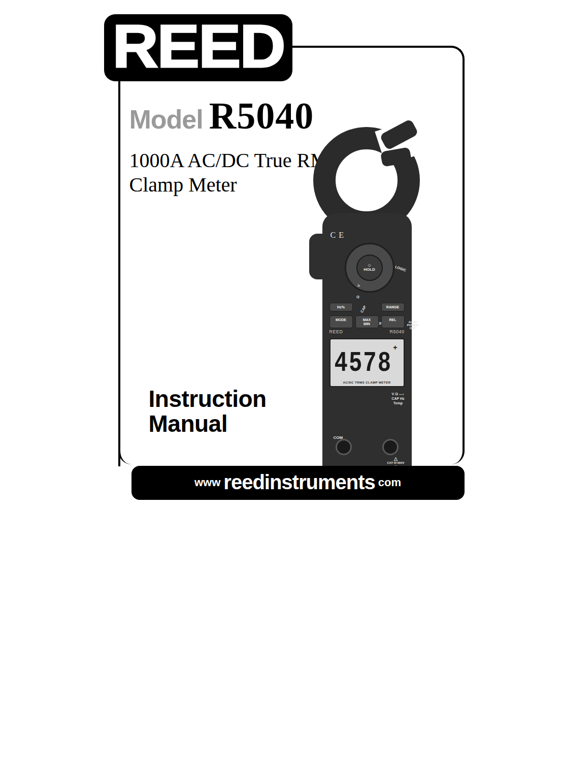REED
Model R5040
1000A AC/DC True RMS Clamp Meter
C E
A LOGIC Hz V Ω CAP OFF AUTO
POWER
OFF
☼HOLD
Hz%
RANGE
MODE
MAX
MIN
REL
REED R5040
+
4578
AC/DC TRMS CLAMP METER
V Ω —♪
CAP Hz
Temp
COM
△ CAT III 600V
A
Instruction
Manual
www reedinstruments com